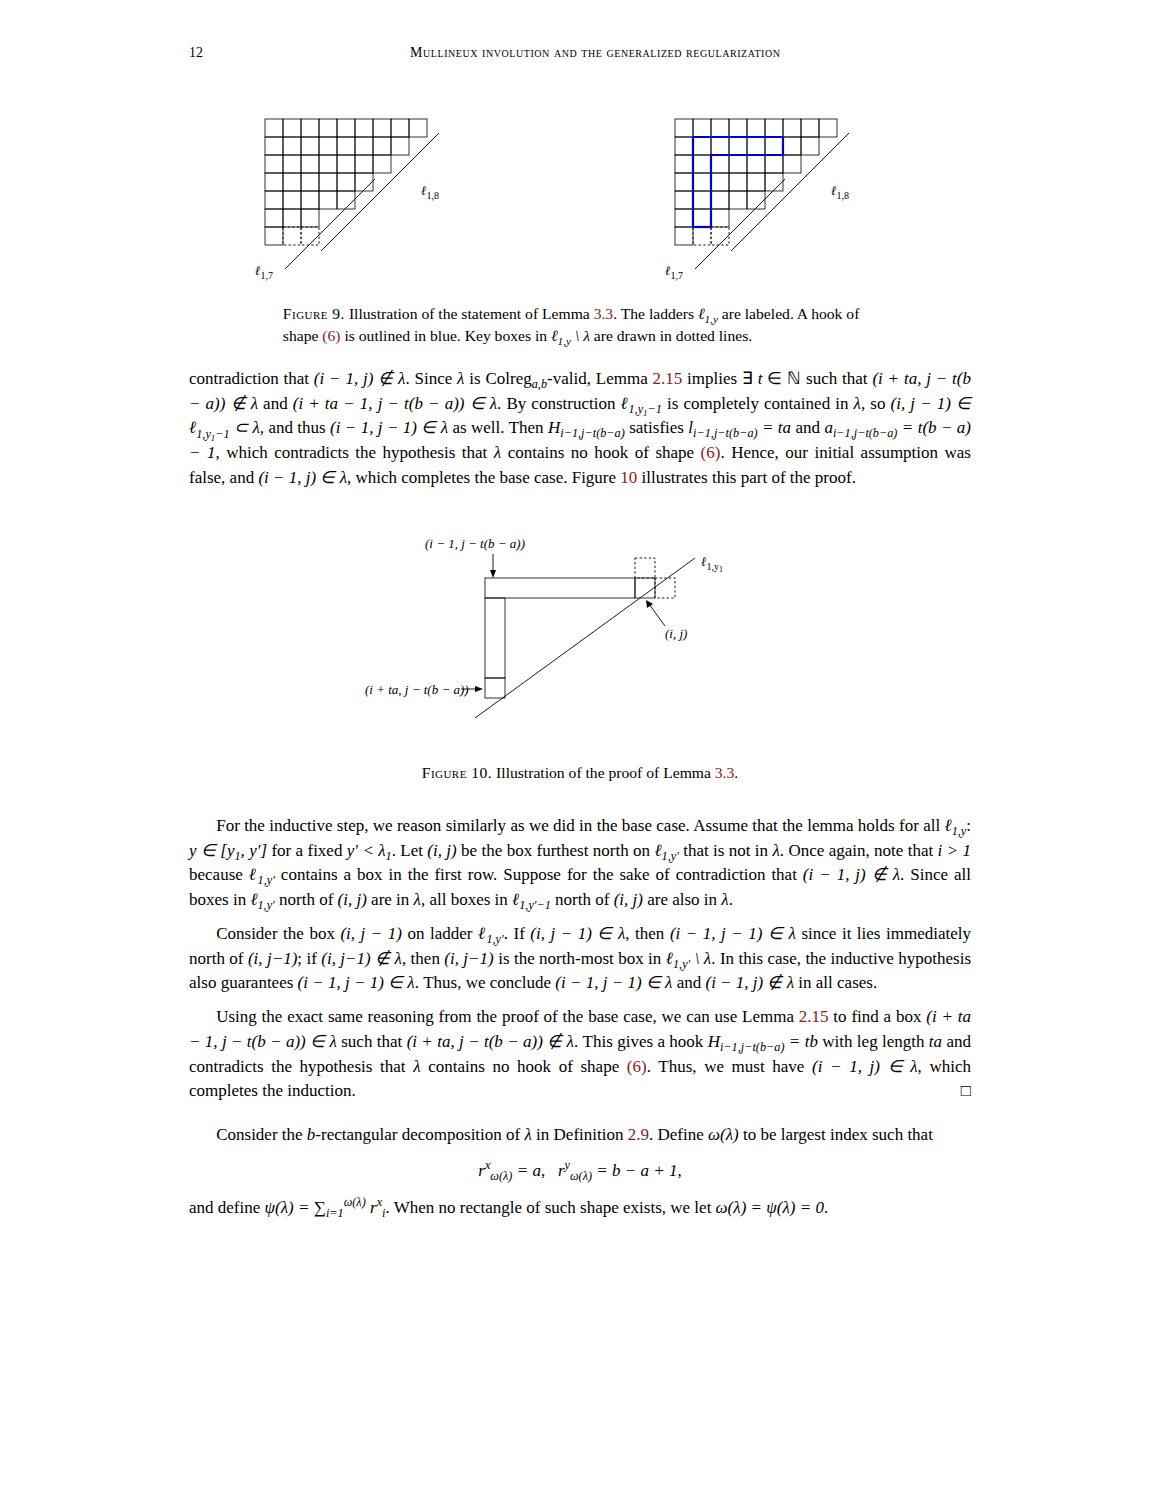12 Mullineux involution and the generalized regularization
ℓ1,8 ℓ1,7 ℓ1,8 ℓ1,7
Figure 9. Illustration of the statement of Lemma 3.3. The ladders ℓ1,y are labeled. A hook of shape (6) is outlined in blue. Key boxes in ℓ1,y \ λ are drawn in dotted lines.
contradiction that (i − 1, j) ∉ λ. Since λ is Colrega,b-valid, Lemma 2.15 implies ∃ t ∈ ℕ such that (i + ta, j − t(b − a)) ∉ λ and (i + ta − 1, j − t(b − a)) ∈ λ. By construction ℓ1,y1−1 is completely contained in λ, so (i, j − 1) ∈ ℓ1,y1−1 ⊂ λ, and thus (i − 1, j − 1) ∈ λ as well. Then Hi−1,j−t(b−a) satisfies li−1,j−t(b−a) = ta and ai−1,j−t(b−a) = t(b − a) − 1, which contradicts the hypothesis that λ contains no hook of shape (6). Hence, our initial assumption was false, and (i − 1, j) ∈ λ, which completes the base case. Figure 10 illustrates this part of the proof.
(i − 1, j − t(b − a)) (i, j) (i + ta, j − t(b − a)) ℓ1,y1
Figure 10. Illustration of the proof of Lemma 3.3.
For the inductive step, we reason similarly as we did in the base case. Assume that the lemma holds for all ℓ1,y: y ∈ [y1, y′] for a fixed y′ < λ1. Let (i, j) be the box furthest north on ℓ1,y′ that is not in λ. Once again, note that i > 1 because ℓ1,y′ contains a box in the first row. Suppose for the sake of contradiction that (i − 1, j) ∉ λ. Since all boxes in ℓ1,y′ north of (i, j) are in λ, all boxes in ℓ1,y′−1 north of (i, j) are also in λ.
Consider the box (i, j − 1) on ladder ℓ1,y′. If (i, j − 1) ∈ λ, then (i − 1, j − 1) ∈ λ since it lies immediately north of (i, j−1); if (i, j−1) ∉ λ, then (i, j−1) is the north-most box in ℓ1,y′ \ λ. In this case, the inductive hypothesis also guarantees (i − 1, j − 1) ∈ λ. Thus, we conclude (i − 1, j − 1) ∈ λ and (i − 1, j) ∉ λ in all cases.
Using the exact same reasoning from the proof of the base case, we can use Lemma 2.15 to find a box (i + ta − 1, j − t(b − a)) ∈ λ such that (i + ta, j − t(b − a)) ∉ λ. This gives a hook Hi−1,j−t(b−a) = tb with leg length ta and contradicts the hypothesis that λ contains no hook of shape (6). Thus, we must have (i − 1, j) ∈ λ, which completes the induction. □
Consider the b-rectangular decomposition of λ in Definition 2.9. Define ω(λ) to be largest index such that
rxω(λ) = a, ryω(λ) = b − a + 1,
and define ψ(λ) = ∑i=1ω(λ) rxi. When no rectangle of such shape exists, we let ω(λ) = ψ(λ) = 0.